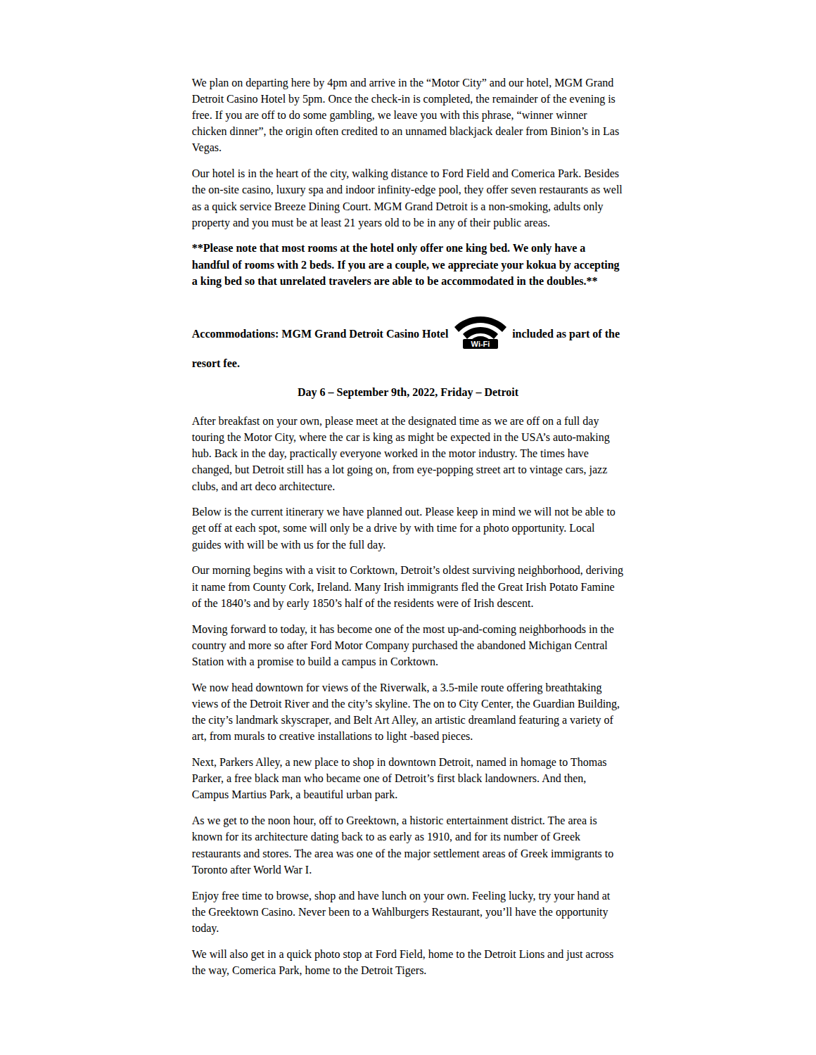We plan on departing here by 4pm and arrive in the “Motor City” and our hotel, MGM Grand Detroit Casino Hotel by 5pm. Once the check-in is completed, the remainder of the evening is free. If you are off to do some gambling, we leave you with this phrase, “winner winner chicken dinner”, the origin often credited to an unnamed blackjack dealer from Binion’s in Las Vegas.
Our hotel is in the heart of the city, walking distance to Ford Field and Comerica Park. Besides the on-site casino, luxury spa and indoor infinity-edge pool, they offer seven restaurants as well as a quick service Breeze Dining Court. MGM Grand Detroit is a non-smoking, adults only property and you must be at least 21 years old to be in any of their public areas.
**Please note that most rooms at the hotel only offer one king bed. We only have a handful of rooms with 2 beds. If you are a couple, we appreciate your kokua by accepting a king bed so that unrelated travelers are able to be accommodated in the doubles.**
Accommodations: MGM Grand Detroit Casino Hotel Wi-Fi included as part of the resort fee.
Day 6 – September 9th, 2022, Friday – Detroit
After breakfast on your own, please meet at the designated time as we are off on a full day touring the Motor City, where the car is king as might be expected in the USA’s auto-making hub. Back in the day, practically everyone worked in the motor industry. The times have changed, but Detroit still has a lot going on, from eye-popping street art to vintage cars, jazz clubs, and art deco architecture.
Below is the current itinerary we have planned out. Please keep in mind we will not be able to get off at each spot, some will only be a drive by with time for a photo opportunity. Local guides with will be with us for the full day.
Our morning begins with a visit to Corktown, Detroit’s oldest surviving neighborhood, deriving it name from County Cork, Ireland. Many Irish immigrants fled the Great Irish Potato Famine of the 1840’s and by early 1850’s half of the residents were of Irish descent.
Moving forward to today, it has become one of the most up-and-coming neighborhoods in the country and more so after Ford Motor Company purchased the abandoned Michigan Central Station with a promise to build a campus in Corktown.
We now head downtown for views of the Riverwalk, a 3.5-mile route offering breathtaking views of the Detroit River and the city’s skyline. The on to City Center, the Guardian Building, the city’s landmark skyscraper, and Belt Art Alley, an artistic dreamland featuring a variety of art, from murals to creative installations to light -based pieces.
Next, Parkers Alley, a new place to shop in downtown Detroit, named in homage to Thomas Parker, a free black man who became one of Detroit’s first black landowners. And then, Campus Martius Park, a beautiful urban park.
As we get to the noon hour, off to Greektown, a historic entertainment district. The area is known for its architecture dating back to as early as 1910, and for its number of Greek restaurants and stores. The area was one of the major settlement areas of Greek immigrants to Toronto after World War I.
Enjoy free time to browse, shop and have lunch on your own. Feeling lucky, try your hand at the Greektown Casino. Never been to a Wahlburgers Restaurant, you’ll have the opportunity today.
We will also get in a quick photo stop at Ford Field, home to the Detroit Lions and just across the way, Comerica Park, home to the Detroit Tigers.